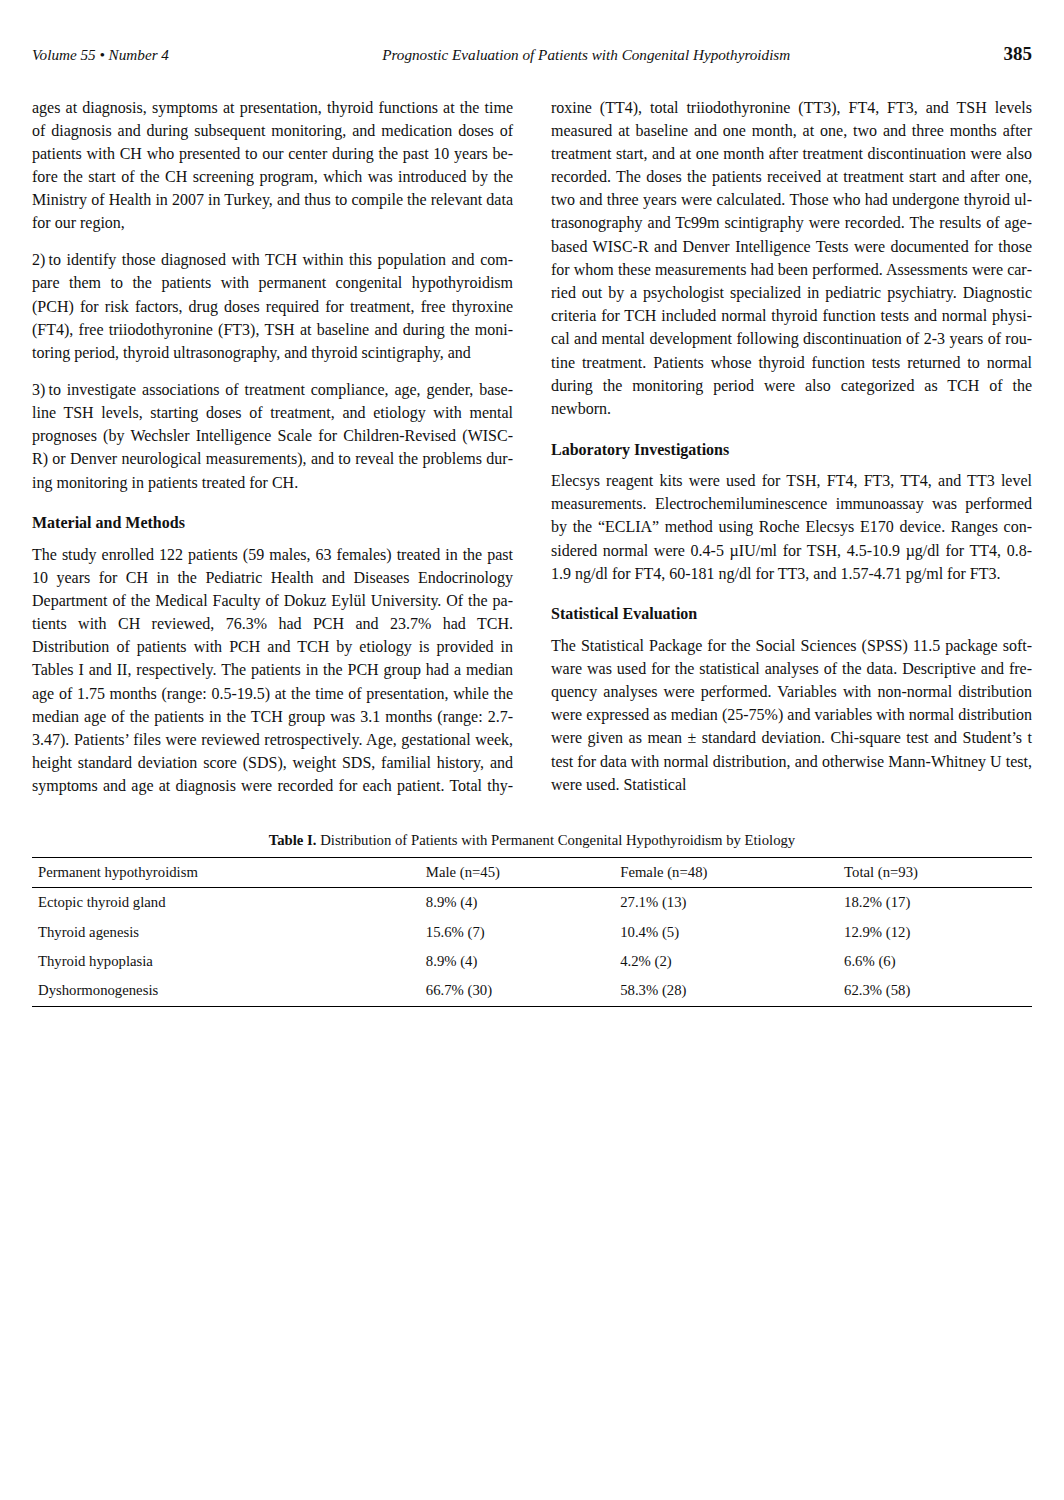Volume 55 • Number 4 Prognostic Evaluation of Patients with Congenital Hypothyroidism 385
ages at diagnosis, symptoms at presentation, thyroid functions at the time of diagnosis and during subsequent monitoring, and medication doses of patients with CH who presented to our center during the past 10 years before the start of the CH screening program, which was introduced by the Ministry of Health in 2007 in Turkey, and thus to compile the relevant data for our region,
2) to identify those diagnosed with TCH within this population and compare them to the patients with permanent congenital hypothyroidism (PCH) for risk factors, drug doses required for treatment, free thyroxine (FT4), free triiodothyronine (FT3), TSH at baseline and during the monitoring period, thyroid ultrasonography, and thyroid scintigraphy, and
3) to investigate associations of treatment compliance, age, gender, baseline TSH levels, starting doses of treatment, and etiology with mental prognoses (by Wechsler Intelligence Scale for Children-Revised (WISC-R) or Denver neurological measurements), and to reveal the problems during monitoring in patients treated for CH.
Material and Methods
The study enrolled 122 patients (59 males, 63 females) treated in the past 10 years for CH in the Pediatric Health and Diseases Endocrinology Department of the Medical Faculty of Dokuz Eylül University. Of the patients with CH reviewed, 76.3% had PCH and 23.7% had TCH. Distribution of patients with PCH and TCH by etiology is provided in Tables I and II, respectively. The patients in the PCH group had a median age of 1.75 months (range: 0.5-19.5) at the time of presentation, while the median age of the patients in the TCH group was 3.1 months (range: 2.7-3.47). Patients’ files were reviewed retrospectively. Age, gestational week, height standard deviation score (SDS), weight SDS, familial history, and symptoms and age at diagnosis were recorded for each patient. Total thyroxine (TT4), total triiodothyronine (TT3), FT4, FT3, and TSH levels measured at baseline and one month, at one, two and three months after treatment start, and at one month after treatment discontinuation were also recorded. The doses the patients received at treatment start and after one, two and three years were calculated. Those who had undergone thyroid ultrasonography and Tc99m scintigraphy were recorded. The results of age-based WISC-R and Denver Intelligence Tests were documented for those for whom these measurements had been performed. Assessments were carried out by a psychologist specialized in pediatric psychiatry. Diagnostic criteria for TCH included normal thyroid function tests and normal physical and mental development following discontinuation of 2-3 years of routine treatment. Patients whose thyroid function tests returned to normal during the monitoring period were also categorized as TCH of the newborn.
Laboratory Investigations
Elecsys reagent kits were used for TSH, FT4, FT3, TT4, and TT3 level measurements. Electrochemiluminescence immunoassay was performed by the “ECLIA” method using Roche Elecsys E170 device. Ranges considered normal were 0.4-5 µIU/ml for TSH, 4.5-10.9 µg/dl for TT4, 0.8-1.9 ng/dl for FT4, 60-181 ng/dl for TT3, and 1.57-4.71 pg/ml for FT3.
Statistical Evaluation
The Statistical Package for the Social Sciences (SPSS) 11.5 package software was used for the statistical analyses of the data. Descriptive and frequency analyses were performed. Variables with non-normal distribution were expressed as median (25-75%) and variables with normal distribution were given as mean ± standard deviation. Chi-square test and Student’s t test for data with normal distribution, and otherwise Mann-Whitney U test, were used. Statistical
Table I. Distribution of Patients with Permanent Congenital Hypothyroidism by Etiology
| Permanent hypothyroidism | Male (n=45) | Female (n=48) | Total (n=93) |
| --- | --- | --- | --- |
| Ectopic thyroid gland | 8.9% (4) | 27.1% (13) | 18.2% (17) |
| Thyroid agenesis | 15.6% (7) | 10.4% (5) | 12.9% (12) |
| Thyroid hypoplasia | 8.9% (4) | 4.2% (2) | 6.6% (6) |
| Dyshormonogenesis | 66.7% (30) | 58.3% (28) | 62.3% (58) |